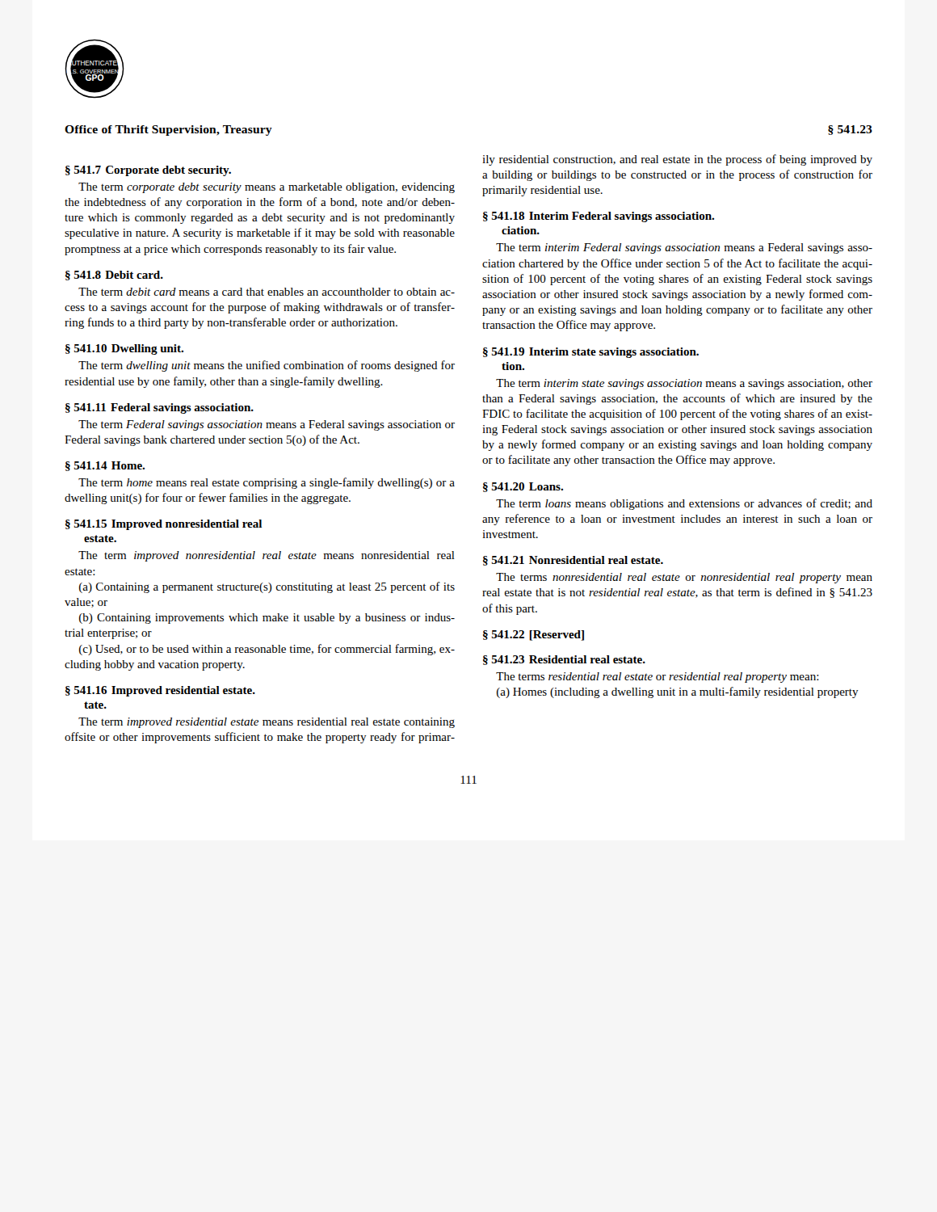Office of Thrift Supervision, Treasury § 541.23
§ 541.7 Corporate debt security.
The term corporate debt security means a marketable obligation, evidencing the indebtedness of any corporation in the form of a bond, note and/or debenture which is commonly regarded as a debt security and is not predominantly speculative in nature. A security is marketable if it may be sold with reasonable promptness at a price which corresponds reasonably to its fair value.
§ 541.8 Debit card.
The term debit card means a card that enables an accountholder to obtain access to a savings account for the purpose of making withdrawals or of transferring funds to a third party by non-transferable order or authorization.
§ 541.10 Dwelling unit.
The term dwelling unit means the unified combination of rooms designed for residential use by one family, other than a single-family dwelling.
§ 541.11 Federal savings association.
The term Federal savings association means a Federal savings association or Federal savings bank chartered under section 5(o) of the Act.
§ 541.14 Home.
The term home means real estate comprising a single-family dwelling(s) or a dwelling unit(s) for four or fewer families in the aggregate.
§ 541.15 Improved nonresidential realestate.
The term improved nonresidential real estate means nonresidential real estate:
(a) Containing a permanent structure(s) constituting at least 25 percent of its value; or
(b) Containing improvements which make it usable by a business or industrial enterprise; or
(c) Used, or to be used within a reasonable time, for commercial farming, excluding hobby and vacation property.
§ 541.16 Improved residential estate.tate.
The term improved residential estate means residential real estate containing offsite or other improvements sufficient to make the property ready for primarily residential construction, and real estate in the process of being improved by a building or buildings to be constructed or in the process of construction for primarily residential use.
§ 541.18 Interim Federal savings association.ciation.
The term interim Federal savings association means a Federal savings association chartered by the Office under section 5 of the Act to facilitate the acquisition of 100 percent of the voting shares of an existing Federal stock savings association or other insured stock savings association by a newly formed company or an existing savings and loan holding company or to facilitate any other transaction the Office may approve.
§ 541.19 Interim state savings association.tion.
The term interim state savings association means a savings association, other than a Federal savings association, the accounts of which are insured by the FDIC to facilitate the acquisition of 100 percent of the voting shares of an existing Federal stock savings association or other insured stock savings association by a newly formed company or an existing savings and loan holding company or to facilitate any other transaction the Office may approve.
§ 541.20 Loans.
The term loans means obligations and extensions or advances of credit; and any reference to a loan or investment includes an interest in such a loan or investment.
§ 541.21 Nonresidential real estate.
The terms nonresidential real estate or nonresidential real property mean real estate that is not residential real estate, as that term is defined in § 541.23 of this part.
§ 541.22[Reserved]
§ 541.23 Residential real estate.
The terms residential real estate or residential real property mean:
(a) Homes (including a dwelling unit in a multi-family residential property
111